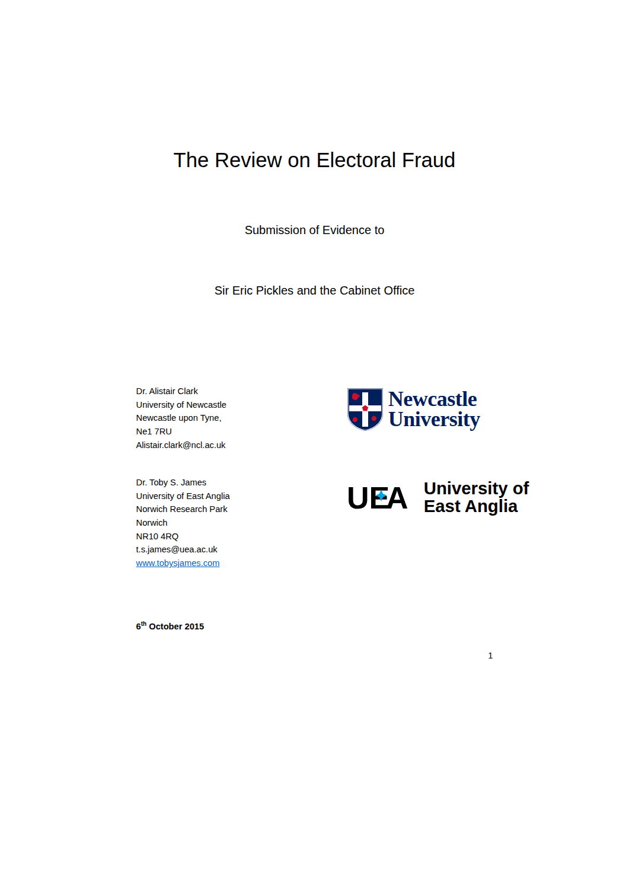The Review on Electoral Fraud
Submission of Evidence to
Sir Eric Pickles and the Cabinet Office
Dr. Alistair Clark
University of Newcastle
Newcastle upon Tyne,
Ne1 7RU
Alistair.clark@ncl.ac.uk
Newcastle University
Dr. Toby S. James
University of East Anglia
Norwich Research Park
Norwich
NR10 4RQ
t.s.james@uea.ac.uk
www.tobysjames.com
UE A
University of East Anglia
6th October 2015
1